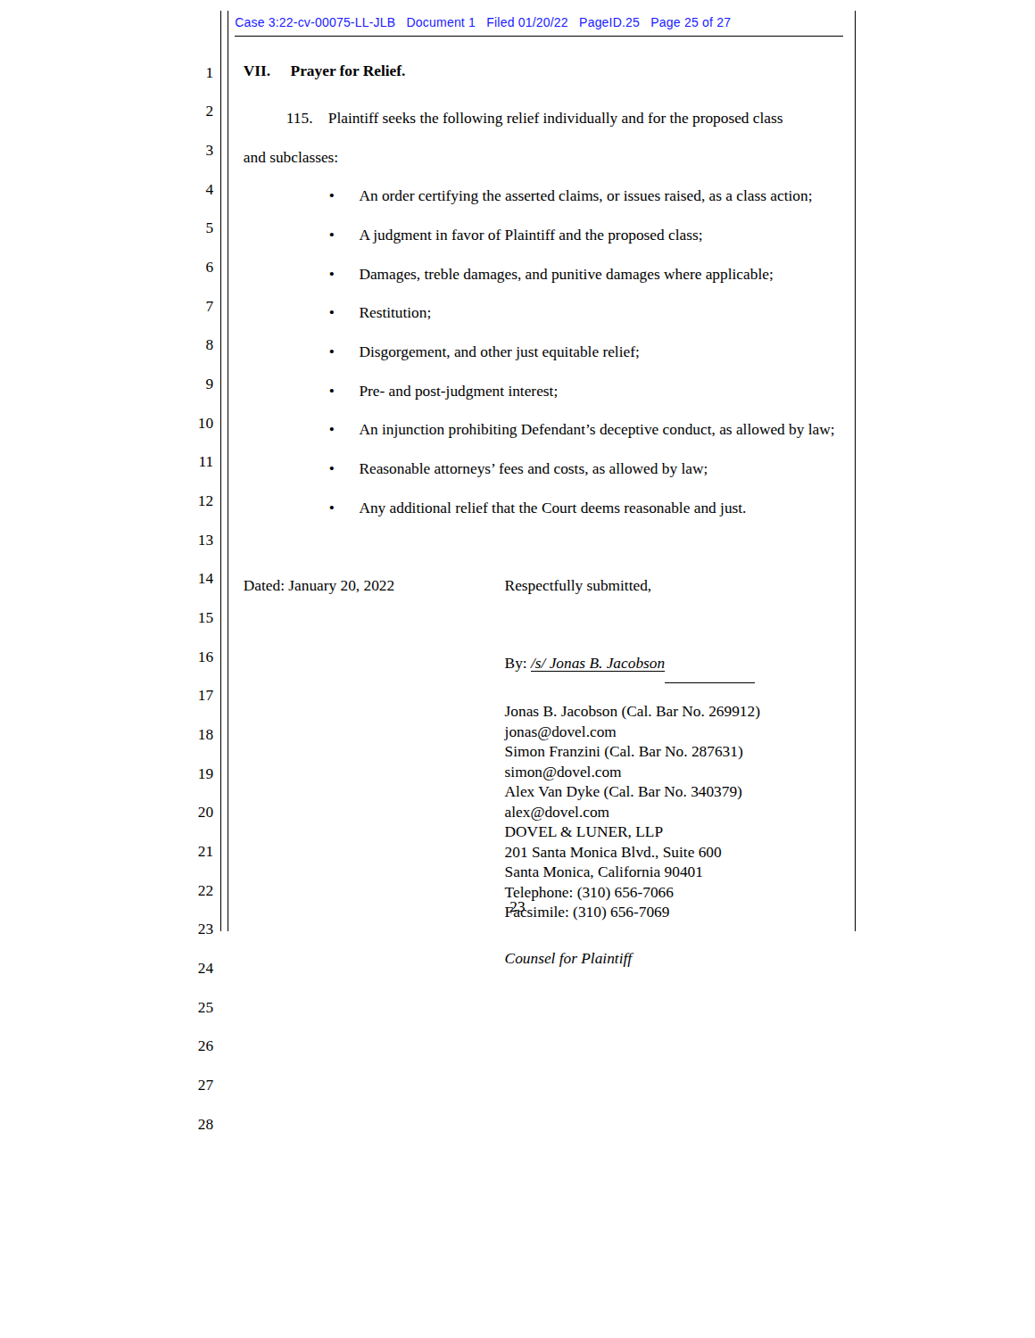Case 3:22-cv-00075-LL-JLB Document 1 Filed 01/20/22 PageID.25 Page 25 of 27
1
2
3
4
5
6
7
8
9
10
11
12
13
14
15
16
17
18
19
20
21
22
23
24
25
26
27
28
VII. Prayer for Relief.
115. Plaintiff seeks the following relief individually and for the proposed class
and subclasses:
An order certifying the asserted claims, or issues raised, as a class action;
A judgment in favor of Plaintiff and the proposed class;
Damages, treble damages, and punitive damages where applicable;
Restitution;
Disgorgement, and other just equitable relief;
Pre- and post-judgment interest;
An injunction prohibiting Defendant’s deceptive conduct, as allowed by law;
Reasonable attorneys’ fees and costs, as allowed by law;
Any additional relief that the Court deems reasonable and just.
Dated: January 20, 2022 Respectfully submitted,
By: /s/ Jonas B. Jacobson
Jonas B. Jacobson (Cal. Bar No. 269912)
jonas@dovel.com
Simon Franzini (Cal. Bar No. 287631)
simon@dovel.com
Alex Van Dyke (Cal. Bar No. 340379)
alex@dovel.com
DOVEL & LUNER, LLP
201 Santa Monica Blvd., Suite 600
Santa Monica, California 90401
Telephone: (310) 656-7066
Facsimile: (310) 656-7069
Counsel for Plaintiff
23